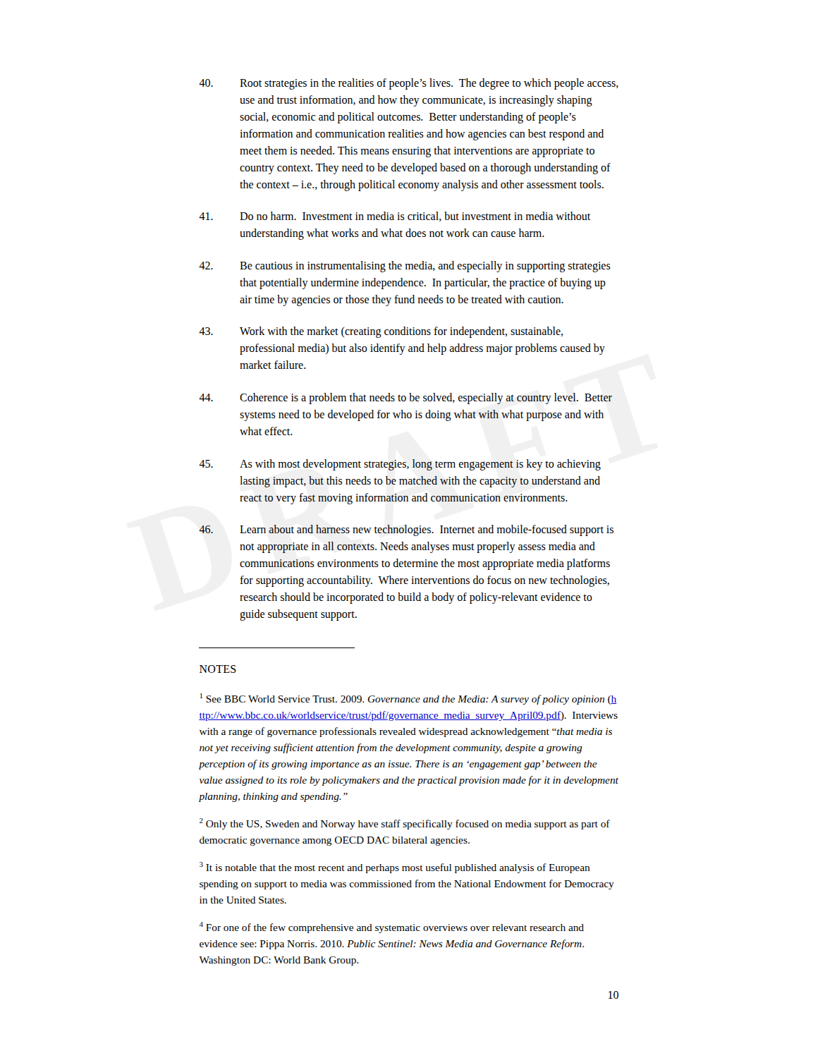DRAFT
40. Root strategies in the realities of people’s lives. The degree to which people access, use and trust information, and how they communicate, is increasingly shaping social, economic and political outcomes. Better understanding of people’s information and communication realities and how agencies can best respond and meet them is needed. This means ensuring that interventions are appropriate to country context. They need to be developed based on a thorough understanding of the context – i.e., through political economy analysis and other assessment tools.
41. Do no harm. Investment in media is critical, but investment in media without understanding what works and what does not work can cause harm.
42. Be cautious in instrumentalising the media, and especially in supporting strategies that potentially undermine independence. In particular, the practice of buying up air time by agencies or those they fund needs to be treated with caution.
43. Work with the market (creating conditions for independent, sustainable, professional media) but also identify and help address major problems caused by market failure.
44. Coherence is a problem that needs to be solved, especially at country level. Better systems need to be developed for who is doing what with what purpose and with what effect.
45. As with most development strategies, long term engagement is key to achieving lasting impact, but this needs to be matched with the capacity to understand and react to very fast moving information and communication environments.
46. Learn about and harness new technologies. Internet and mobile-focused support is not appropriate in all contexts. Needs analyses must properly assess media and communications environments to determine the most appropriate media platforms for supporting accountability. Where interventions do focus on new technologies, research should be incorporated to build a body of policy-relevant evidence to guide subsequent support.
NOTES
1 See BBC World Service Trust. 2009. Governance and the Media: A survey of policy opinion (http://www.bbc.co.uk/worldservice/trust/pdf/governance_media_survey_April09.pdf). Interviews with a range of governance professionals revealed widespread acknowledgement “that media is not yet receiving sufficient attention from the development community, despite a growing perception of its growing importance as an issue. There is an ‘engagement gap’ between the value assigned to its role by policymakers and the practical provision made for it in development planning, thinking and spending.”
2 Only the US, Sweden and Norway have staff specifically focused on media support as part of democratic governance among OECD DAC bilateral agencies.
3 It is notable that the most recent and perhaps most useful published analysis of European spending on support to media was commissioned from the National Endowment for Democracy in the United States.
4 For one of the few comprehensive and systematic overviews over relevant research and evidence see: Pippa Norris. 2010. Public Sentinel: News Media and Governance Reform. Washington DC: World Bank Group.
10